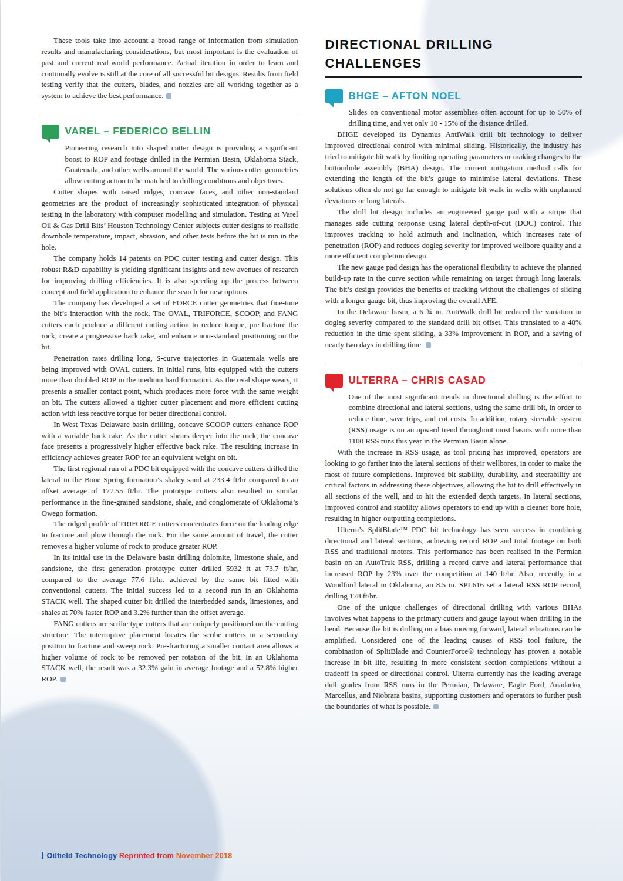These tools take into account a broad range of information from simulation results and manufacturing considerations, but most important is the evaluation of past and current real-world performance. Actual iteration in order to learn and continually evolve is still at the core of all successful bit designs. Results from field testing verify that the cutters, blades, and nozzles are all working together as a system to achieve the best performance.
Varel – Federico Bellin
Pioneering research into shaped cutter design is providing a significant boost to ROP and footage drilled in the Permian Basin, Oklahoma Stack, Guatemala, and other wells around the world. The various cutter geometries allow cutting action to be matched to drilling conditions and objectives.
Cutter shapes with raised ridges, concave faces, and other non-standard geometries are the product of increasingly sophisticated integration of physical testing in the laboratory with computer modelling and simulation. Testing at Varel Oil & Gas Drill Bits’ Houston Technology Center subjects cutter designs to realistic downhole temperature, impact, abrasion, and other tests before the bit is run in the hole.
The company holds 14 patents on PDC cutter testing and cutter design. This robust R&D capability is yielding significant insights and new avenues of research for improving drilling efficiencies. It is also speeding up the process between concept and field application to enhance the search for new options.
The company has developed a set of FORCE cutter geometries that fine-tune the bit’s interaction with the rock. The OVAL, TRIFORCE, SCOOP, and FANG cutters each produce a different cutting action to reduce torque, pre-fracture the rock, create a progressive back rake, and enhance non-standard positioning on the bit.
Penetration rates drilling long, S-curve trajectories in Guatemala wells are being improved with OVAL cutters. In initial runs, bits equipped with the cutters more than doubled ROP in the medium hard formation. As the oval shape wears, it presents a smaller contact point, which produces more force with the same weight on bit. The cutters allowed a tighter cutter placement and more efficient cutting action with less reactive torque for better directional control.
In West Texas Delaware basin drilling, concave SCOOP cutters enhance ROP with a variable back rake. As the cutter shears deeper into the rock, the concave face presents a progressively higher effective back rake. The resulting increase in efficiency achieves greater ROP for an equivalent weight on bit.
The first regional run of a PDC bit equipped with the concave cutters drilled the lateral in the Bone Spring formation’s shaley sand at 233.4 ft/hr compared to an offset average of 177.55 ft/hr. The prototype cutters also resulted in similar performance in the fine-grained sandstone, shale, and conglomerate of Oklahoma’s Owego formation.
The ridged profile of TRIFORCE cutters concentrates force on the leading edge to fracture and plow through the rock. For the same amount of travel, the cutter removes a higher volume of rock to produce greater ROP.
In its initial use in the Delaware basin drilling dolomite, limestone shale, and sandstone, the first generation prototype cutter drilled 5932 ft at 73.7 ft/hr, compared to the average 77.6 ft/hr. achieved by the same bit fitted with conventional cutters. The initial success led to a second run in an Oklahoma STACK well. The shaped cutter bit drilled the interbedded sands, limestones, and shales at 70% faster ROP and 3.2% further than the offset average.
FANG cutters are scribe type cutters that are uniquely positioned on the cutting structure. The interruptive placement locates the scribe cutters in a secondary position to fracture and sweep rock. Pre-fracturing a smaller contact area allows a higher volume of rock to be removed per rotation of the bit. In an Oklahoma STACK well, the result was a 32.3% gain in average footage and a 52.8% higher ROP.
Directional drilling challenges
BHGE – Afton Noel
Slides on conventional motor assemblies often account for up to 50% of drilling time, and yet only 10 - 15% of the distance drilled.
BHGE developed its Dynamus AntiWalk drill bit technology to deliver improved directional control with minimal sliding. Historically, the industry has tried to mitigate bit walk by limiting operating parameters or making changes to the bottomhole assembly (BHA) design. The current mitigation method calls for extending the length of the bit’s gauge to minimise lateral deviations. These solutions often do not go far enough to mitigate bit walk in wells with unplanned deviations or long laterals.
The drill bit design includes an engineered gauge pad with a stripe that manages side cutting response using lateral depth-of-cut (DOC) control. This improves tracking to hold azimuth and inclination, which increases rate of penetration (ROP) and reduces dogleg severity for improved wellbore quality and a more efficient completion design.
The new gauge pad design has the operational flexibility to achieve the planned build-up rate in the curve section while remaining on target through long laterals. The bit’s design provides the benefits of tracking without the challenges of sliding with a longer gauge bit, thus improving the overall AFE.
In the Delaware basin, a 6 ¾ in. AntiWalk drill bit reduced the variation in dogleg severity compared to the standard drill bit offset. This translated to a 48% reduction in the time spent sliding, a 33% improvement in ROP, and a saving of nearly two days in drilling time.
Ulterra – Chris Casad
One of the most significant trends in directional drilling is the effort to combine directional and lateral sections, using the same drill bit, in order to reduce time, save trips, and cut costs. In addition, rotary steerable system (RSS) usage is on an upward trend throughout most basins with more than 1100 RSS runs this year in the Permian Basin alone.
With the increase in RSS usage, as tool pricing has improved, operators are looking to go farther into the lateral sections of their wellbores, in order to make the most of future completions. Improved bit stability, durability, and steerability are critical factors in addressing these objectives, allowing the bit to drill effectively in all sections of the well, and to hit the extended depth targets. In lateral sections, improved control and stability allows operators to end up with a cleaner bore hole, resulting in higher-outputting completions.
Ulterra’s SplitBlade™ PDC bit technology has seen success in combining directional and lateral sections, achieving record ROP and total footage on both RSS and traditional motors. This performance has been realised in the Permian basin on an AutoTrak RSS, drilling a record curve and lateral performance that increased ROP by 23% over the competition at 140 ft/hr. Also, recently, in a Woodford lateral in Oklahoma, an 8.5 in. SPL616 set a lateral RSS ROP record, drilling 178 ft/hr.
One of the unique challenges of directional drilling with various BHAs involves what happens to the primary cutters and gauge layout when drilling in the bend. Because the bit is drilling on a bias moving forward, lateral vibrations can be amplified. Considered one of the leading causes of RSS tool failure, the combination of SplitBlade and CounterForce® technology has proven a notable increase in bit life, resulting in more consistent section completions without a tradeoff in speed or directional control. Ulterra currently has the leading average dull grades from RSS runs in the Permian, Delaware, Eagle Ford, Anadarko, Marcellus, and Niobrara basins, supporting customers and operators to further push the boundaries of what is possible.
Oilfield Technology Reprinted from November 2018